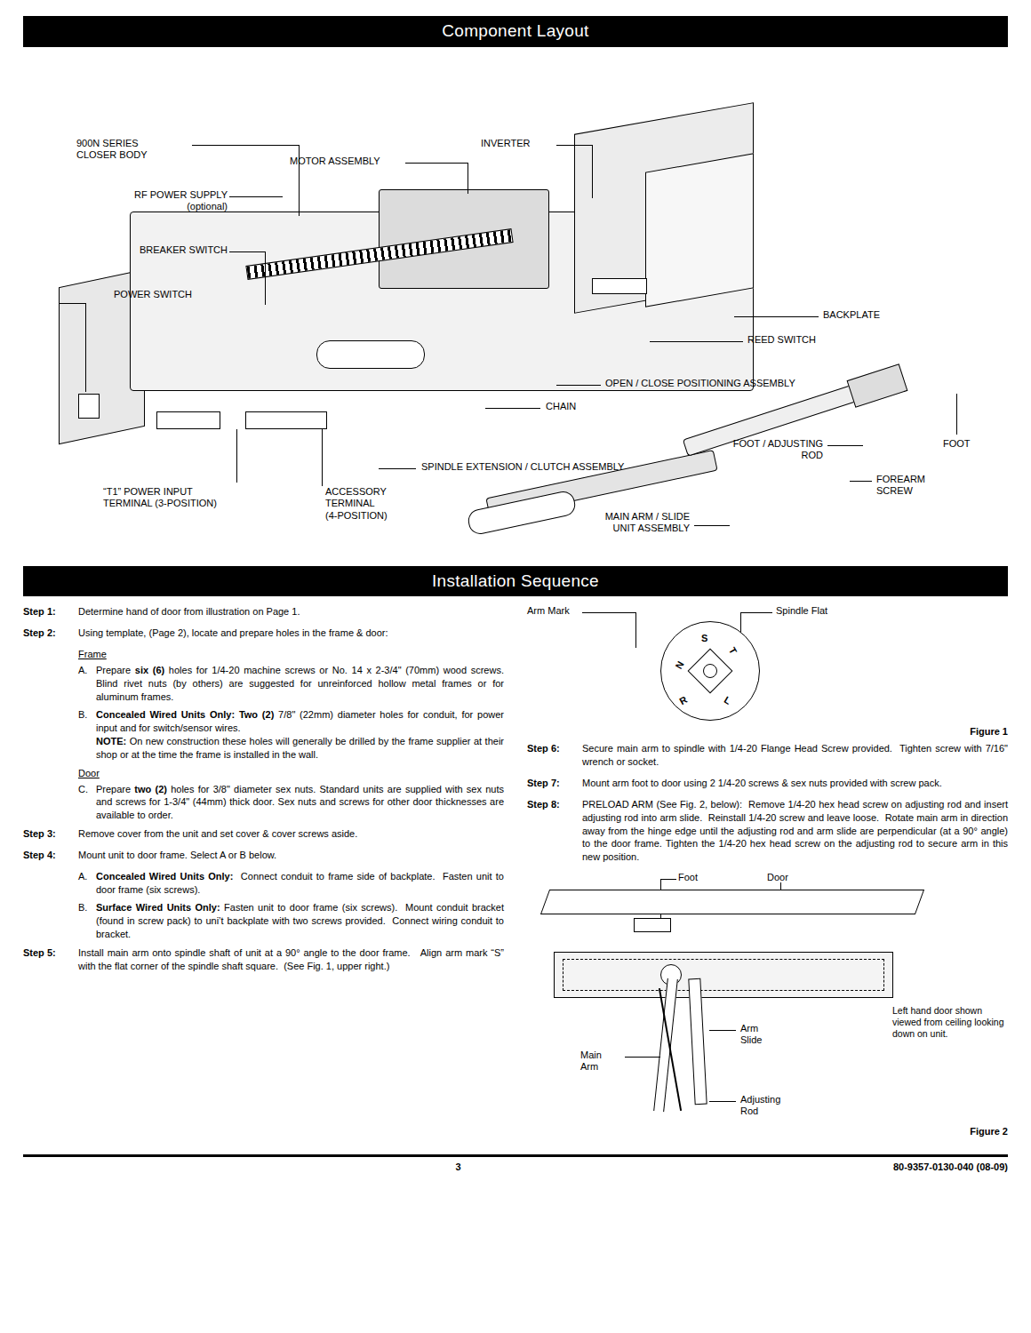Component Layout
900N SERIES
CLOSER BODY
MOTOR ASSEMBLY
INVERTER
RF POWER SUPPLY
(optional)
BREAKER SWITCH
POWER SWITCH
BACKPLATE
REED SWITCH
OPEN / CLOSE POSITIONING ASSEMBLY
CHAIN
SPINDLE EXTENSION / CLUTCH ASSEMBLY
ACCESSORY
TERMINAL
(4-POSITION)
“T1” POWER INPUT
TERMINAL (3-POSITION)
FOOT / ADJUSTING
ROD
FOOT
FOREARM
SCREW
MAIN ARM / SLIDE
UNIT ASSEMBLY
Installation Sequence
Step 1:
Determine hand of door from illustration on Page 1.
Step 2:
Using template, (Page 2), locate and prepare holes in the frame & door:
Frame
A.
Prepare six (6) holes for 1/4-20 machine screws or No. 14 x 2-3/4" (70mm) wood screws. Blind rivet nuts (by others) are suggested for unreinforced hollow metal frames or for aluminum frames.
B.
Concealed Wired Units Only: Two (2) 7/8" (22mm) diameter holes for conduit, for power input and for switch/sensor wires.
NOTE: On new construction these holes will generally be drilled by the frame supplier at their shop or at the time the frame is installed in the wall.
Door
C.
Prepare two (2) holes for 3/8" diameter sex nuts. Standard units are supplied with sex nuts and screws for 1-3/4" (44mm) thick door. Sex nuts and screws for other door thicknesses are available to order.
Step 3:
Remove cover from the unit and set cover & cover screws aside.
Step 4:
Mount unit to door frame. Select A or B below.
A.
Concealed Wired Units Only: Connect conduit to frame side of backplate. Fasten unit to door frame (six screws).
B.
Surface Wired Units Only: Fasten unit to door frame (six screws). Mount conduit bracket (found in screw pack) to uni’t backplate with two screws provided. Connect wiring conduit to bracket.
Step 5:
Install main arm onto spindle shaft of unit at a 90° angle to the door frame. Align arm mark “S” with the flat corner of the spindle shaft square. (See Fig. 1, upper right.)
Arm Mark
Spindle Flat
N
S
T
R
L
Figure 1
Step 6:
Secure main arm to spindle with 1/4-20 Flange Head Screw provided. Tighten screw with 7/16" wrench or socket.
Step 7:
Mount arm foot to door using 2 1/4-20 screws & sex nuts provided with screw pack.
Step 8:
PRELOAD ARM (See Fig. 2, below): Remove 1/4-20 hex head screw on adjusting rod and insert adjusting rod into arm slide. Reinstall 1/4-20 screw and leave loose. Rotate main arm in direction away from the hinge edge until the adjusting rod and arm slide are perpendicular (at a 90° angle) to the door frame. Tighten the 1/4-20 hex head screw on the adjusting rod to secure arm in this new position.
Foot
Door
Arm
Slide
Main
Arm
Adjusting
Rod
Left hand door shown viewed from ceiling looking down on unit.
Figure 2
3
80-9357-0130-040 (08-09)